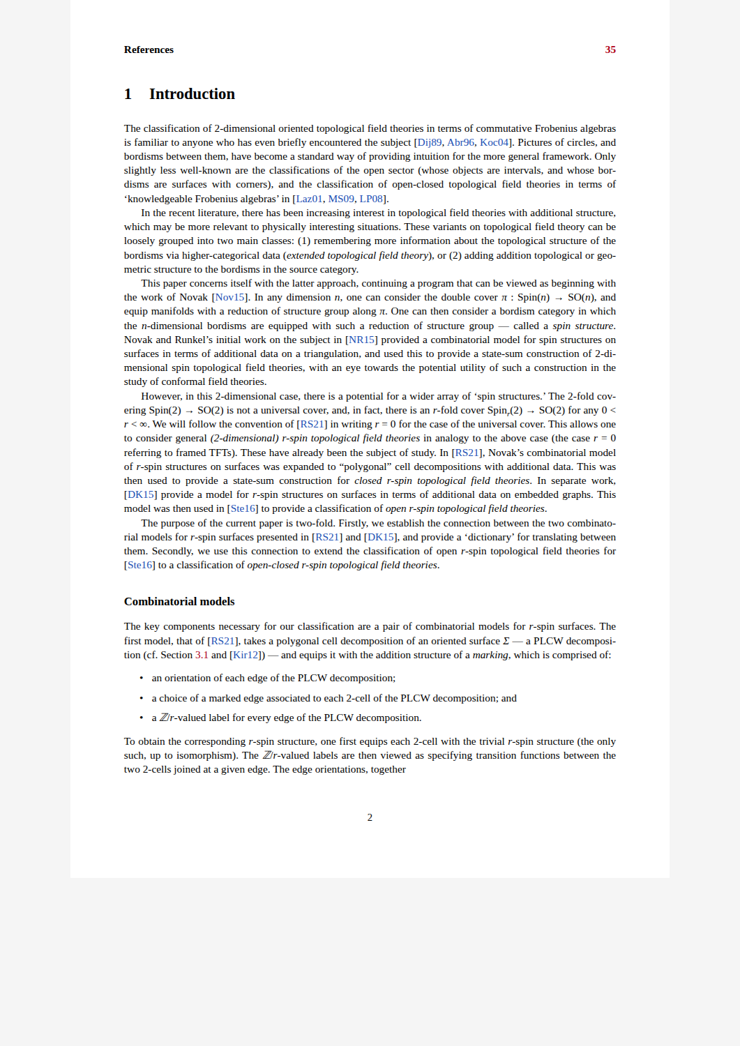References 35
1 Introduction
The classification of 2-dimensional oriented topological field theories in terms of commutative Frobenius algebras is familiar to anyone who has even briefly encountered the subject [Dij89, Abr96, Koc04]. Pictures of circles, and bordisms between them, have become a standard way of providing intuition for the more general framework. Only slightly less well-known are the classifications of the open sector (whose objects are intervals, and whose bordisms are surfaces with corners), and the classification of open-closed topological field theories in terms of ‘knowledgeable Frobenius algebras’ in [Laz01, MS09, LP08].
In the recent literature, there has been increasing interest in topological field theories with additional structure, which may be more relevant to physically interesting situations. These variants on topological field theory can be loosely grouped into two main classes: (1) remembering more information about the topological structure of the bordisms via higher-categorical data (extended topological field theory), or (2) adding addition topological or geometric structure to the bordisms in the source category.
This paper concerns itself with the latter approach, continuing a program that can be viewed as beginning with the work of Novak [Nov15]. In any dimension n, one can consider the double cover π : Spin(n) → SO(n), and equip manifolds with a reduction of structure group along π. One can then consider a bordism category in which the n-dimensional bordisms are equipped with such a reduction of structure group — called a spin structure. Novak and Runkel’s initial work on the subject in [NR15] provided a combinatorial model for spin structures on surfaces in terms of additional data on a triangulation, and used this to provide a state-sum construction of 2-dimensional spin topological field theories, with an eye towards the potential utility of such a construction in the study of conformal field theories.
However, in this 2-dimensional case, there is a potential for a wider array of ‘spin structures.’ The 2-fold covering Spin(2) → SO(2) is not a universal cover, and, in fact, there is an r-fold cover Spinr(2) → SO(2) for any 0 < r < ∞. We will follow the convention of [RS21] in writing r = 0 for the case of the universal cover. This allows one to consider general (2-dimensional) r-spin topological field theories in analogy to the above case (the case r = 0 referring to framed TFTs). These have already been the subject of study. In [RS21], Novak’s combinatorial model of r-spin structures on surfaces was expanded to “polygonal” cell decompositions with additional data. This was then used to provide a state-sum construction for closed r-spin topological field theories. In separate work, [DK15] provide a model for r-spin structures on surfaces in terms of additional data on embedded graphs. This model was then used in [Ste16] to provide a classification of open r-spin topological field theories.
The purpose of the current paper is two-fold. Firstly, we establish the connection between the two combinatorial models for r-spin surfaces presented in [RS21] and [DK15], and provide a ‘dictionary’ for translating between them. Secondly, we use this connection to extend the classification of open r-spin topological field theories for [Ste16] to a classification of open-closed r-spin topological field theories.
Combinatorial models
The key components necessary for our classification are a pair of combinatorial models for r-spin surfaces. The first model, that of [RS21], takes a polygonal cell decomposition of an oriented surface Σ — a PLCW decomposition (cf. Section 3.1 and [Kir12]) — and equips it with the addition structure of a marking, which is comprised of:
an orientation of each edge of the PLCW decomposition;
a choice of a marked edge associated to each 2-cell of the PLCW decomposition; and
a ℤ/r-valued label for every edge of the PLCW decomposition.
To obtain the corresponding r-spin structure, one first equips each 2-cell with the trivial r-spin structure (the only such, up to isomorphism). The ℤ/r-valued labels are then viewed as specifying transition functions between the two 2-cells joined at a given edge. The edge orientations, together
2